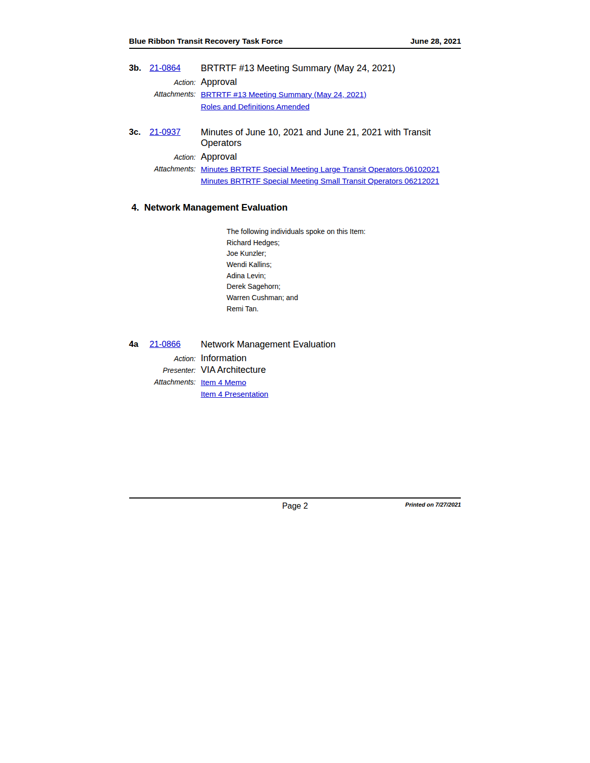Blue Ribbon Transit Recovery Task Force
June 28, 2021
3b.
21-0864
BRTRTF #13 Meeting Summary (May 24, 2021)
Action:
Approval
Attachments:
BRTRTF #13 Meeting Summary (May 24, 2021)
Roles and Definitions Amended
3c.
21-0937
Minutes of June 10, 2021 and June 21, 2021 with Transit Operators
Action:
Approval
Attachments:
Minutes BRTRTF Special Meeting Large Transit Operators.06102021
Minutes BRTRTF Special Meeting Small Transit Operators 06212021
4. Network Management Evaluation
The following individuals spoke on this Item:
Richard Hedges;
Joe Kunzler;
Wendi Kallins;
Adina Levin;
Derek Sagehorn;
Warren Cushman; and
Remi Tan.
4a
21-0866
Network Management Evaluation
Action:
Information
Presenter:
VIA Architecture
Attachments:
Item 4 Memo
Item 4 Presentation
Page 2
Printed on 7/27/2021